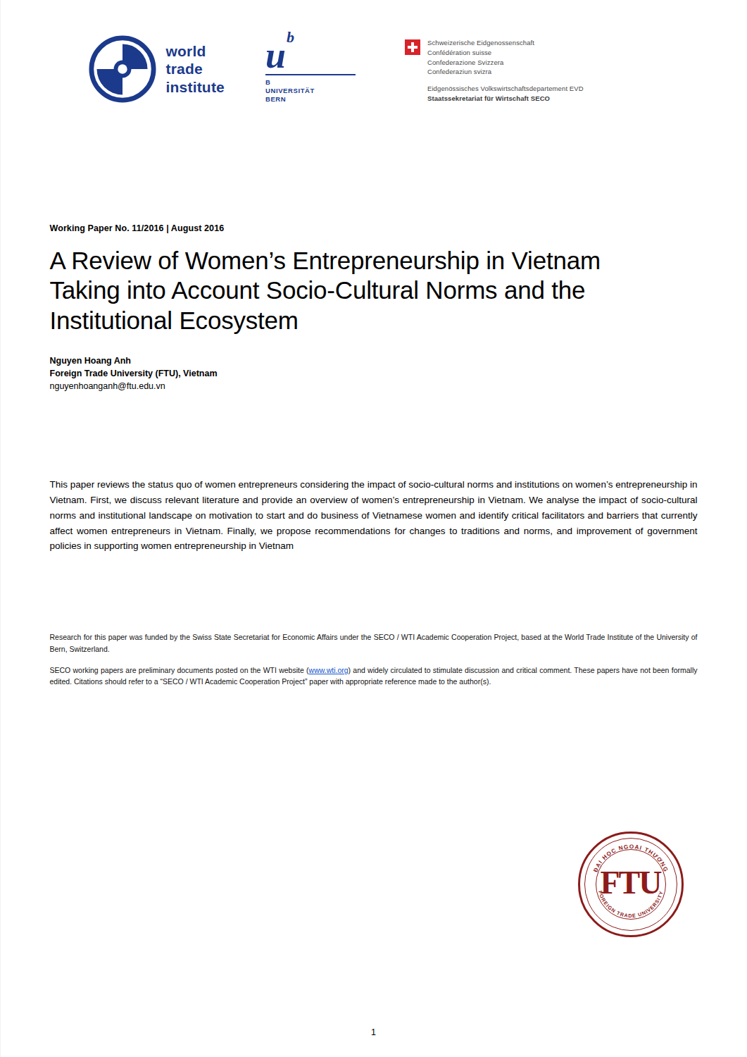world
trade
institute
ub
b
Universität
Bern
Schweizerische Eidgenossenschaft
Confédération suisse
Confederazione Svizzera
Confederaziun svizra
Eidgenössisches Volkswirtschaftsdepartement EVD
Staatssekretariat für Wirtschaft SECO
Working Paper No. 11/2016 | August 2016
A Review of Women’s Entrepreneurship in Vietnam Taking into Account Socio-Cultural Norms and the Institutional Ecosystem
Nguyen Hoang Anh
Foreign Trade University (FTU), Vietnam
nguyenhoanganh@ftu.edu.vn
This paper reviews the status quo of women entrepreneurs considering the impact of socio-cultural norms and institutions on women’s entrepreneurship in Vietnam. First, we discuss relevant literature and provide an overview of women’s entrepreneurship in Vietnam. We analyse the impact of socio-cultural norms and institutional landscape on motivation to start and do business of Vietnamese women and identify critical facilitators and barriers that currently affect women entrepreneurs in Vietnam. Finally, we propose recommendations for changes to traditions and norms, and improvement of government policies in supporting women entrepreneurship in Vietnam
Research for this paper was funded by the Swiss State Secretariat for Economic Affairs under the SECO / WTI Academic Cooperation Project, based at the World Trade Institute of the University of Bern, Switzerland.
SECO working papers are preliminary documents posted on the WTI website (www.wti.org) and widely circulated to stimulate discussion and critical comment. These papers have not been formally edited. Citations should refer to a “SECO / WTI Academic Cooperation Project” paper with appropriate reference made to the author(s).
ĐẠI HỌC NGOẠI THƯƠNG FOREIGN TRADE UNIVERSITY
FTU
1